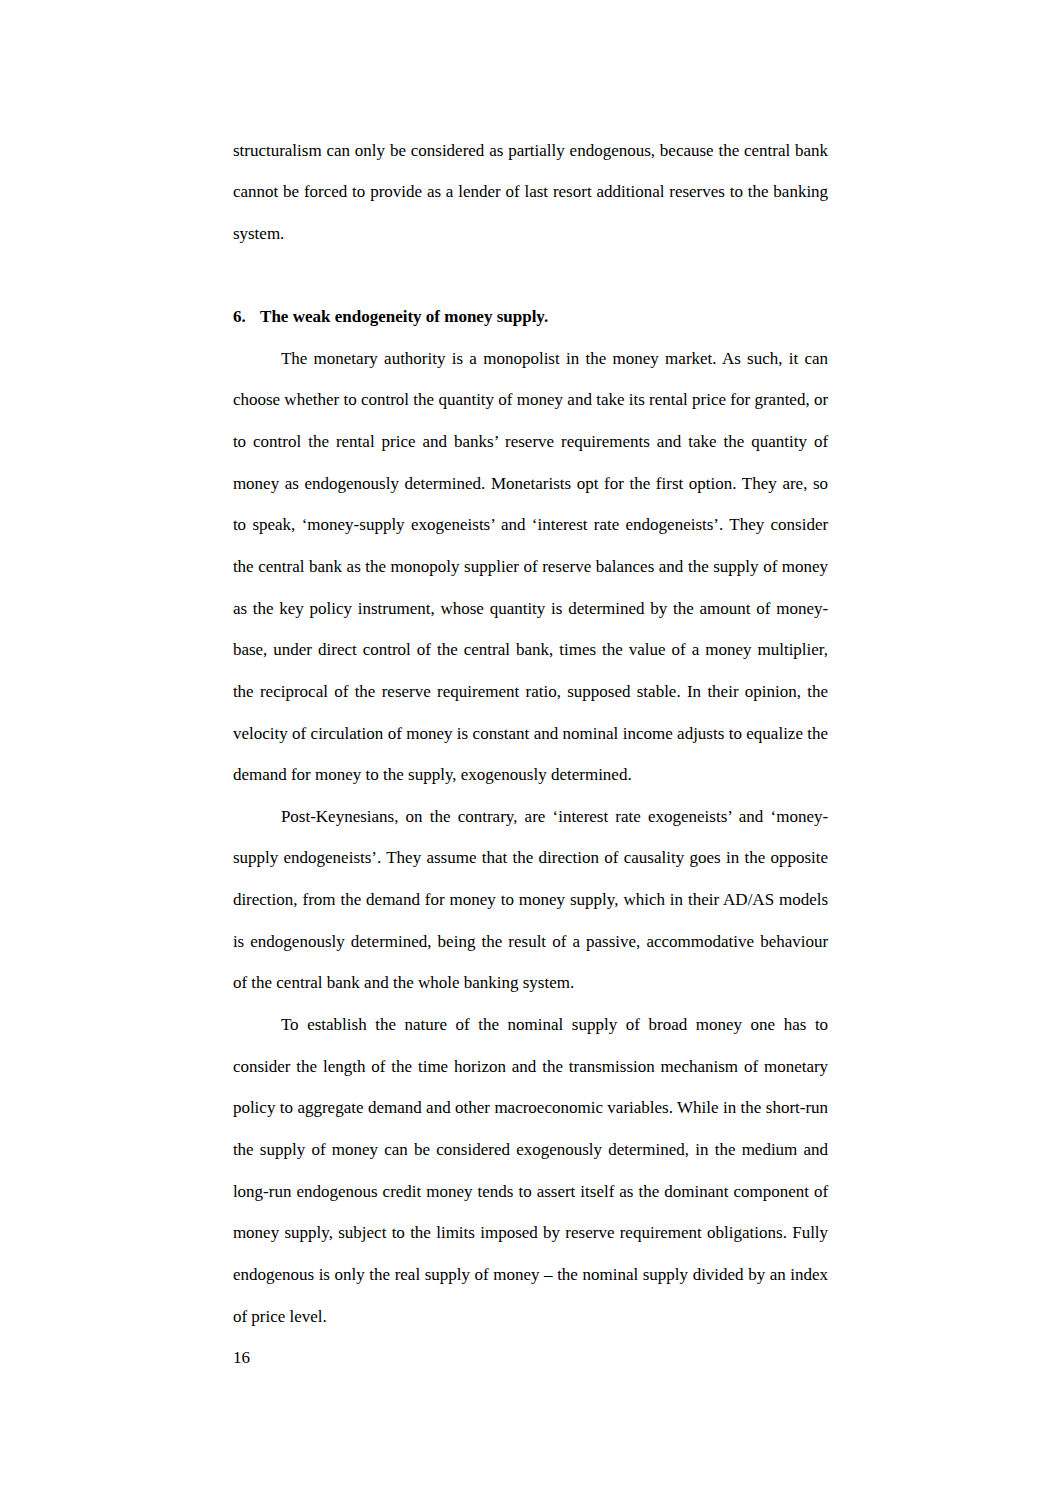structuralism can only be considered as partially endogenous, because the central bank cannot be forced to provide as a lender of last resort additional reserves to the banking system.
6. The weak endogeneity of money supply.
The monetary authority is a monopolist in the money market. As such, it can choose whether to control the quantity of money and take its rental price for granted, or to control the rental price and banks’ reserve requirements and take the quantity of money as endogenously determined. Monetarists opt for the first option. They are, so to speak, ‘money-supply exogeneists’ and ‘interest rate endogeneists’. They consider the central bank as the monopoly supplier of reserve balances and the supply of money as the key policy instrument, whose quantity is determined by the amount of money-base, under direct control of the central bank, times the value of a money multiplier, the reciprocal of the reserve requirement ratio, supposed stable. In their opinion, the velocity of circulation of money is constant and nominal income adjusts to equalize the demand for money to the supply, exogenously determined.
Post-Keynesians, on the contrary, are ‘interest rate exogeneists’ and ‘money-supply endogeneists’. They assume that the direction of causality goes in the opposite direction, from the demand for money to money supply, which in their AD/AS models is endogenously determined, being the result of a passive, accommodative behaviour of the central bank and the whole banking system.
To establish the nature of the nominal supply of broad money one has to consider the length of the time horizon and the transmission mechanism of monetary policy to aggregate demand and other macroeconomic variables. While in the short-run the supply of money can be considered exogenously determined, in the medium and long-run endogenous credit money tends to assert itself as the dominant component of money supply, subject to the limits imposed by reserve requirement obligations. Fully endogenous is only the real supply of money – the nominal supply divided by an index of price level.
16